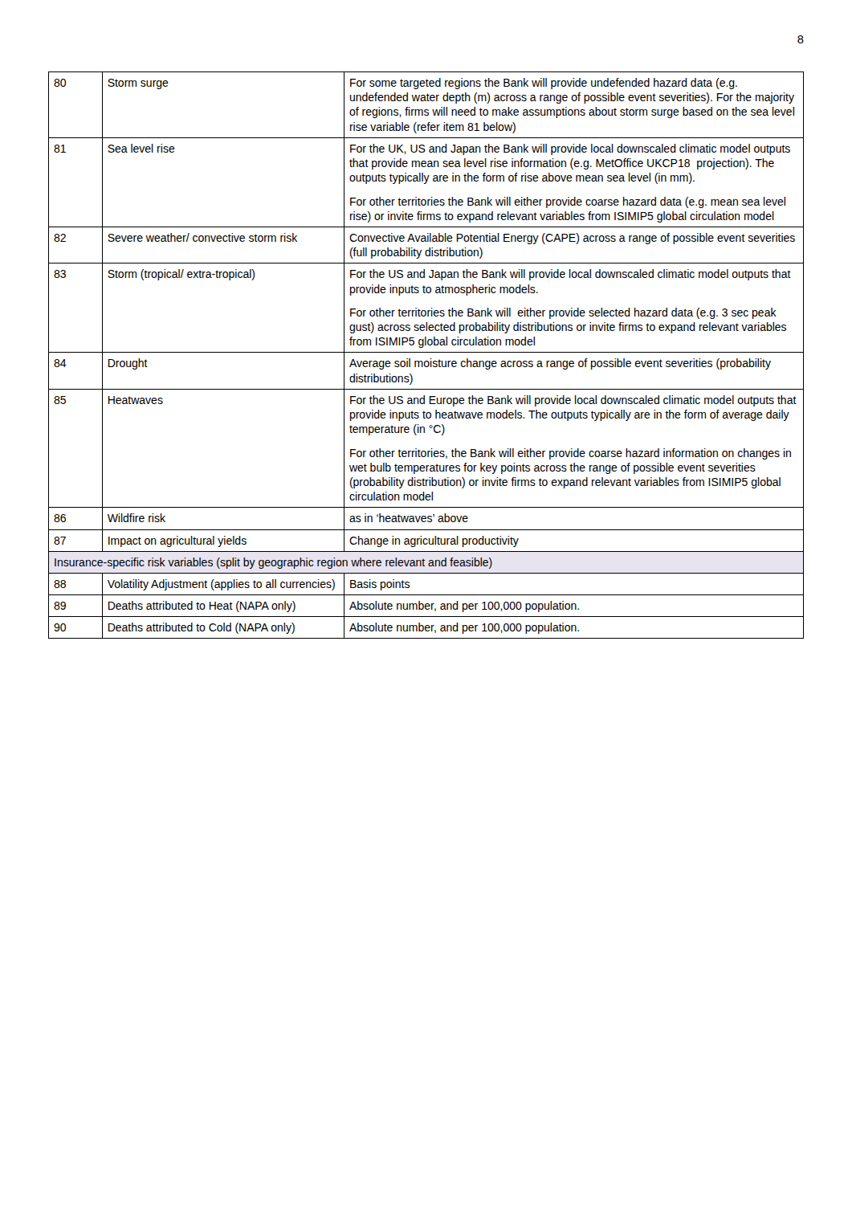8
| 80 | Storm surge | For some targeted regions the Bank will provide undefended hazard data (e.g. undefended water depth (m) across a range of possible event severities). For the majority of regions, firms will need to make assumptions about storm surge based on the sea level rise variable (refer item 81 below) |
| 81 | Sea level rise | For the UK, US and Japan the Bank will provide local downscaled climatic model outputs that provide mean sea level rise information (e.g. MetOffice UKCP18 projection). The outputs typically are in the form of rise above mean sea level (in mm). For other territories the Bank will either provide coarse hazard data (e.g. mean sea level rise) or invite firms to expand relevant variables from ISIMIP5 global circulation model |
| 82 | Severe weather/ convective storm risk | Convective Available Potential Energy (CAPE) across a range of possible event severities (full probability distribution) |
| 83 | Storm (tropical/ extra-tropical) | For the US and Japan the Bank will provide local downscaled climatic model outputs that provide inputs to atmospheric models. For other territories the Bank will either provide selected hazard data (e.g. 3 sec peak gust) across selected probability distributions or invite firms to expand relevant variables from ISIMIP5 global circulation model |
| 84 | Drought | Average soil moisture change across a range of possible event severities (probability distributions) |
| 85 | Heatwaves | For the US and Europe the Bank will provide local downscaled climatic model outputs that provide inputs to heatwave models. The outputs typically are in the form of average daily temperature (in °C) For other territories, the Bank will either provide coarse hazard information on changes in wet bulb temperatures for key points across the range of possible event severities (probability distribution) or invite firms to expand relevant variables from ISIMIP5 global circulation model |
| 86 | Wildfire risk | as in ‘heatwaves’ above |
| 87 | Impact on agricultural yields | Change in agricultural productivity |
| Insurance-specific risk variables (split by geographic region where relevant and feasible) |
| 88 | Volatility Adjustment (applies to all currencies) | Basis points |
| 89 | Deaths attributed to Heat (NAPA only) | Absolute number, and per 100,000 population. |
| 90 | Deaths attributed to Cold (NAPA only) | Absolute number, and per 100,000 population. |